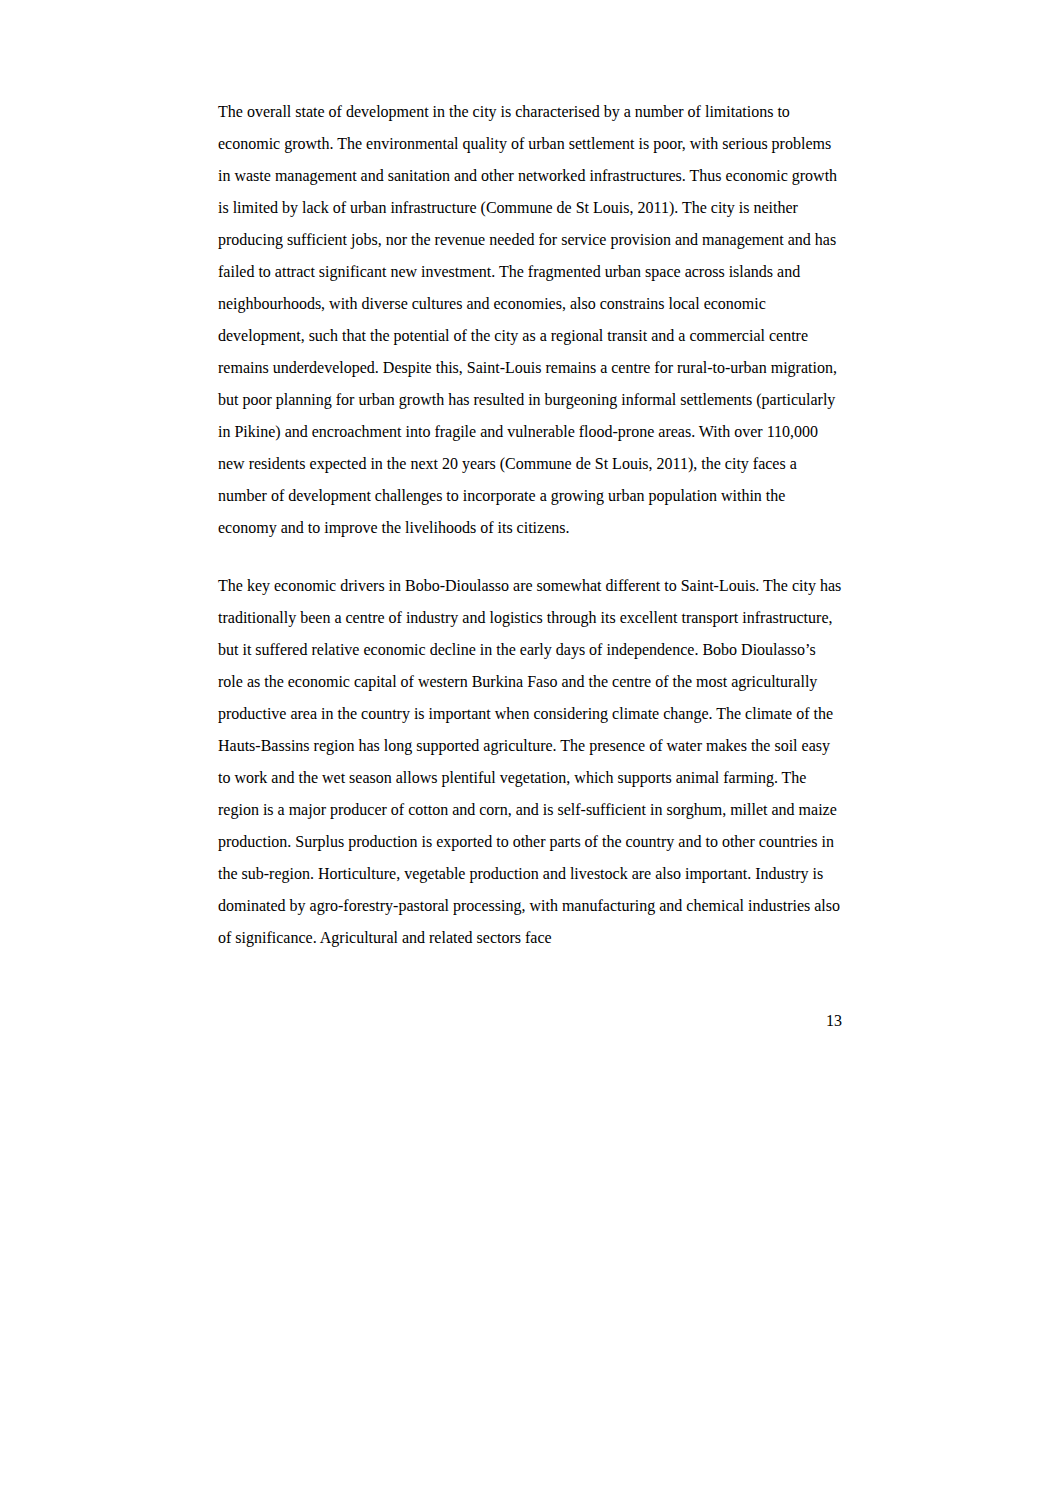The overall state of development in the city is characterised by a number of limitations to economic growth. The environmental quality of urban settlement is poor, with serious problems in waste management and sanitation and other networked infrastructures. Thus economic growth is limited by lack of urban infrastructure (Commune de St Louis, 2011). The city is neither producing sufficient jobs, nor the revenue needed for service provision and management and has failed to attract significant new investment. The fragmented urban space across islands and neighbourhoods, with diverse cultures and economies, also constrains local economic development, such that the potential of the city as a regional transit and a commercial centre remains underdeveloped. Despite this, Saint-Louis remains a centre for rural-to-urban migration, but poor planning for urban growth has resulted in burgeoning informal settlements (particularly in Pikine) and encroachment into fragile and vulnerable flood-prone areas. With over 110,000 new residents expected in the next 20 years (Commune de St Louis, 2011), the city faces a number of development challenges to incorporate a growing urban population within the economy and to improve the livelihoods of its citizens.
The key economic drivers in Bobo-Dioulasso are somewhat different to Saint-Louis. The city has traditionally been a centre of industry and logistics through its excellent transport infrastructure, but it suffered relative economic decline in the early days of independence. Bobo Dioulasso’s role as the economic capital of western Burkina Faso and the centre of the most agriculturally productive area in the country is important when considering climate change. The climate of the Hauts-Bassins region has long supported agriculture. The presence of water makes the soil easy to work and the wet season allows plentiful vegetation, which supports animal farming. The region is a major producer of cotton and corn, and is self-sufficient in sorghum, millet and maize production. Surplus production is exported to other parts of the country and to other countries in the sub-region. Horticulture, vegetable production and livestock are also important. Industry is dominated by agro-forestry-pastoral processing, with manufacturing and chemical industries also of significance. Agricultural and related sectors face
13